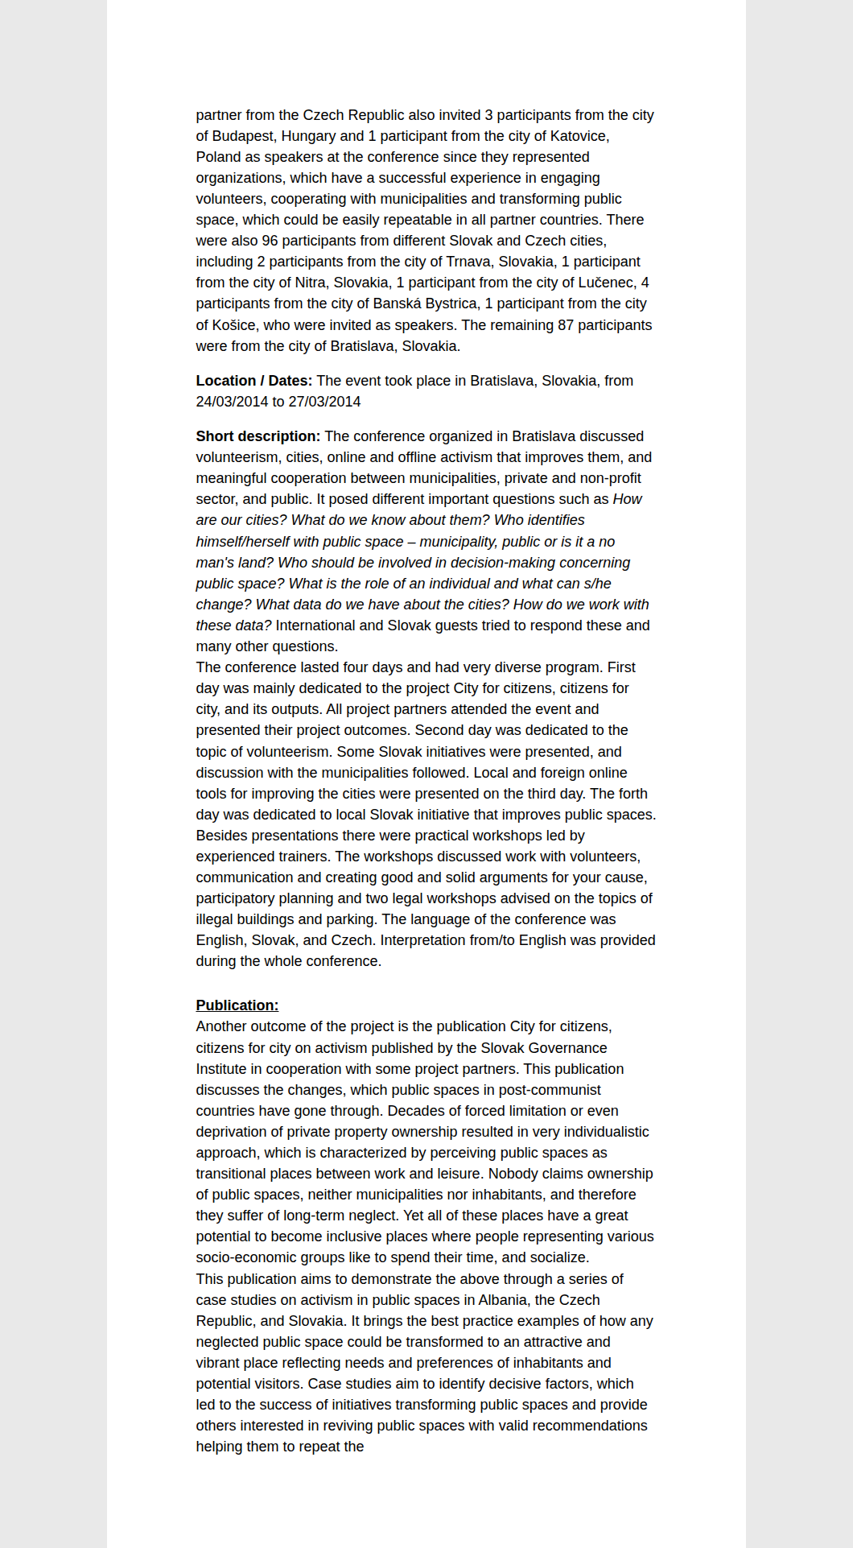partner from the Czech Republic also invited 3 participants from the city of Budapest, Hungary and 1 participant from the city of Katovice, Poland as speakers at the conference since they represented organizations, which have a successful experience in engaging volunteers, cooperating with municipalities and transforming public space, which could be easily repeatable in all partner countries. There were also 96 participants from different Slovak and Czech cities, including 2 participants from the city of Trnava, Slovakia, 1 participant from the city of Nitra, Slovakia, 1 participant from the city of Lučenec, 4 participants from the city of Banská Bystrica, 1 participant from the city of Košice, who were invited as speakers. The remaining 87 participants were from the city of Bratislava, Slovakia.
Location / Dates: The event took place in Bratislava, Slovakia, from 24/03/2014 to 27/03/2014
Short description: The conference organized in Bratislava discussed volunteerism, cities, online and offline activism that improves them, and meaningful cooperation between municipalities, private and non-profit sector, and public. It posed different important questions such as How are our cities? What do we know about them? Who identifies himself/herself with public space – municipality, public or is it a no man's land? Who should be involved in decision-making concerning public space? What is the role of an individual and what can s/he change? What data do we have about the cities? How do we work with these data? International and Slovak guests tried to respond these and many other questions.
The conference lasted four days and had very diverse program. First day was mainly dedicated to the project City for citizens, citizens for city, and its outputs. All project partners attended the event and presented their project outcomes. Second day was dedicated to the topic of volunteerism. Some Slovak initiatives were presented, and discussion with the municipalities followed. Local and foreign online tools for improving the cities were presented on the third day. The forth day was dedicated to local Slovak initiative that improves public spaces. Besides presentations there were practical workshops led by experienced trainers. The workshops discussed work with volunteers, communication and creating good and solid arguments for your cause, participatory planning and two legal workshops advised on the topics of illegal buildings and parking. The language of the conference was English, Slovak, and Czech. Interpretation from/to English was provided during the whole conference.
Publication:
Another outcome of the project is the publication City for citizens, citizens for city on activism published by the Slovak Governance Institute in cooperation with some project partners. This publication discusses the changes, which public spaces in post-communist countries have gone through. Decades of forced limitation or even deprivation of private property ownership resulted in very individualistic approach, which is characterized by perceiving public spaces as transitional places between work and leisure. Nobody claims ownership of public spaces, neither municipalities nor inhabitants, and therefore they suffer of long-term neglect. Yet all of these places have a great potential to become inclusive places where people representing various socio-economic groups like to spend their time, and socialize.
This publication aims to demonstrate the above through a series of case studies on activism in public spaces in Albania, the Czech Republic, and Slovakia. It brings the best practice examples of how any neglected public space could be transformed to an attractive and vibrant place reflecting needs and preferences of inhabitants and potential visitors. Case studies aim to identify decisive factors, which led to the success of initiatives transforming public spaces and provide others interested in reviving public spaces with valid recommendations helping them to repeat the